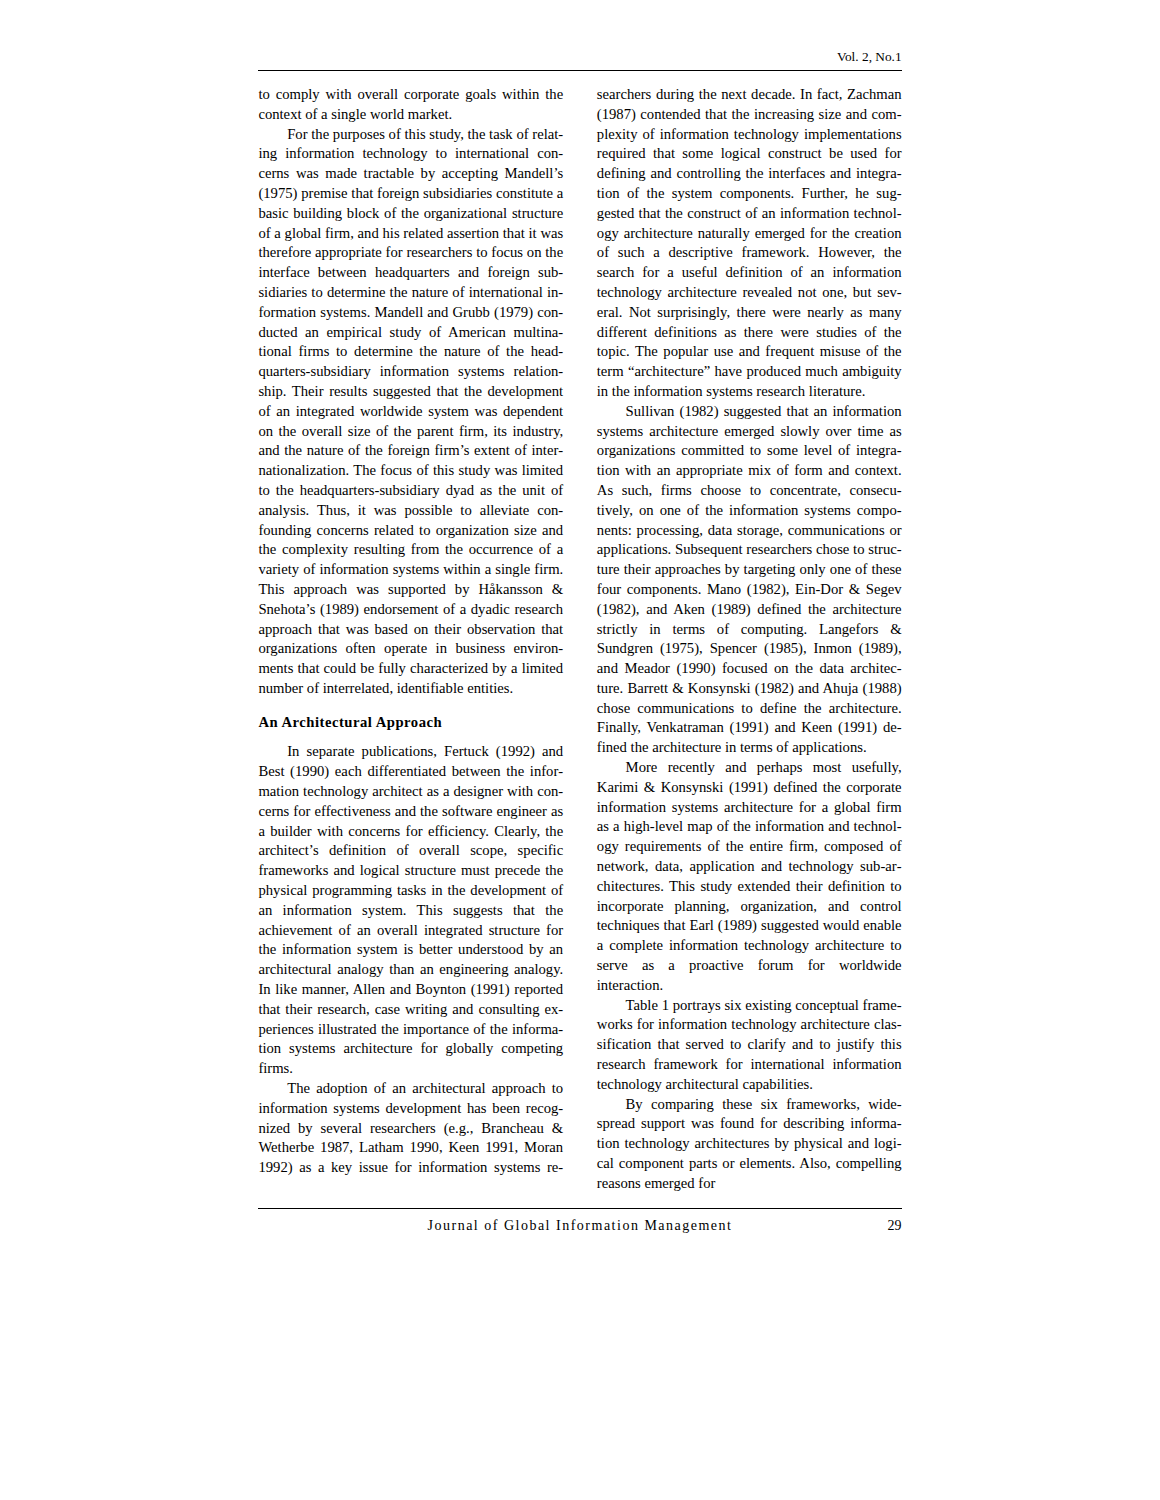Vol. 2, No.1
to comply with overall corporate goals within the context of a single world market.
For the purposes of this study, the task of relating information technology to international concerns was made tractable by accepting Mandell’s (1975) premise that foreign subsidiaries constitute a basic building block of the organizational structure of a global firm, and his related assertion that it was therefore appropriate for researchers to focus on the interface between headquarters and foreign subsidiaries to determine the nature of international information systems. Mandell and Grubb (1979) conducted an empirical study of American multinational firms to determine the nature of the headquarters-subsidiary information systems relationship. Their results suggested that the development of an integrated worldwide system was dependent on the overall size of the parent firm, its industry, and the nature of the foreign firm’s extent of internationalization. The focus of this study was limited to the headquarters-subsidiary dyad as the unit of analysis. Thus, it was possible to alleviate confounding concerns related to organization size and the complexity resulting from the occurrence of a variety of information systems within a single firm. This approach was supported by Håkansson & Snehota’s (1989) endorsement of a dyadic research approach that was based on their observation that organizations often operate in business environments that could be fully characterized by a limited number of interrelated, identifiable entities.
An Architectural Approach
In separate publications, Fertuck (1992) and Best (1990) each differentiated between the information technology architect as a designer with concerns for effectiveness and the software engineer as a builder with concerns for efficiency. Clearly, the architect’s definition of overall scope, specific frameworks and logical structure must precede the physical programming tasks in the development of an information system. This suggests that the achievement of an overall integrated structure for the information system is better understood by an architectural analogy than an engineering analogy. In like manner, Allen and Boynton (1991) reported that their research, case writing and consulting experiences illustrated the importance of the information systems architecture for globally competing firms.
The adoption of an architectural approach to information systems development has been recognized by several researchers (e.g., Brancheau & Wetherbe 1987, Latham 1990, Keen 1991, Moran 1992) as a key issue for information systems researchers during the next decade. In fact, Zachman (1987) contended that the increasing size and complexity of information technology implementations required that some logical construct be used for defining and controlling the interfaces and integration of the system components. Further, he suggested that the construct of an information technology architecture naturally emerged for the creation of such a descriptive framework. However, the search for a useful definition of an information technology architecture revealed not one, but several. Not surprisingly, there were nearly as many different definitions as there were studies of the topic. The popular use and frequent misuse of the term “architecture” have produced much ambiguity in the information systems research literature.
Sullivan (1982) suggested that an information systems architecture emerged slowly over time as organizations committed to some level of integration with an appropriate mix of form and context. As such, firms choose to concentrate, consecutively, on one of the information systems components: processing, data storage, communications or applications. Subsequent researchers chose to structure their approaches by targeting only one of these four components. Mano (1982), Ein-Dor & Segev (1982), and Aken (1989) defined the architecture strictly in terms of computing. Langefors & Sundgren (1975), Spencer (1985), Inmon (1989), and Meador (1990) focused on the data architecture. Barrett & Konsynski (1982) and Ahuja (1988) chose communications to define the architecture. Finally, Venkatraman (1991) and Keen (1991) defined the architecture in terms of applications.
More recently and perhaps most usefully, Karimi & Konsynski (1991) defined the corporate information systems architecture for a global firm as a high-level map of the information and technology requirements of the entire firm, composed of network, data, application and technology sub-architectures. This study extended their definition to incorporate planning, organization, and control techniques that Earl (1989) suggested would enable a complete information technology architecture to serve as a proactive forum for worldwide interaction.
Table 1 portrays six existing conceptual frameworks for information technology architecture classification that served to clarify and to justify this research framework for international information technology architectural capabilities.
By comparing these six frameworks, widespread support was found for describing information technology architectures by physical and logical component parts or elements. Also, compelling reasons emerged for
Journal of Global Information Management 29